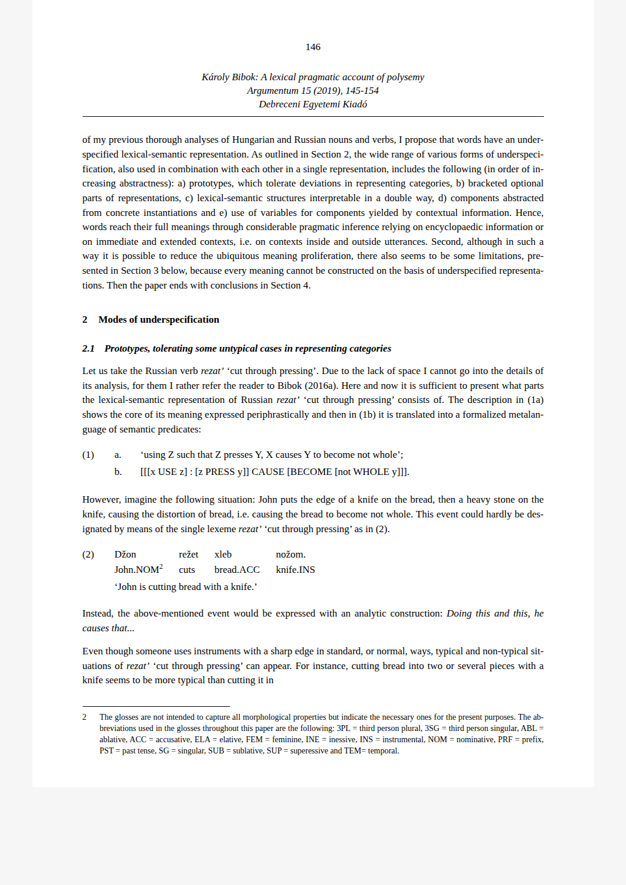146
Károly Bibok: A lexical pragmatic account of polysemy
Argumentum 15 (2019), 145-154
Debreceni Egyetemi Kiadó
of my previous thorough analyses of Hungarian and Russian nouns and verbs, I propose that words have an underspecified lexical-semantic representation. As outlined in Section 2, the wide range of various forms of underspecification, also used in combination with each other in a single representation, includes the following (in order of increasing abstractness): a) prototypes, which tolerate deviations in representing categories, b) bracketed optional parts of representations, c) lexical-semantic structures interpretable in a double way, d) components abstracted from concrete instantiations and e) use of variables for components yielded by contextual information. Hence, words reach their full meanings through considerable pragmatic inference relying on encyclopaedic information or on immediate and extended contexts, i.e. on contexts inside and outside utterances. Second, although in such a way it is possible to reduce the ubiquitous meaning proliferation, there also seems to be some limitations, presented in Section 3 below, because every meaning cannot be constructed on the basis of underspecified representations. Then the paper ends with conclusions in Section 4.
2 Modes of underspecification
2.1 Prototypes, tolerating some untypical cases in representing categories
Let us take the Russian verb rezat’ ‘cut through pressing’. Due to the lack of space I cannot go into the details of its analysis, for them I rather refer the reader to Bibok (2016a). Here and now it is sufficient to present what parts the lexical-semantic representation of Russian rezat’ ‘cut through pressing’ consists of. The description in (1a) shows the core of its meaning expressed periphrastically and then in (1b) it is translated into a formalized metalanguage of semantic predicates:
| (1) | a. | ‘using Z such that Z presses Y, X causes Y to become not whole’; |
| | b. | [[[x USE z] : [z PRESS y]] CAUSE [BECOME [not WHOLE y]]]. |
However, imagine the following situation: John puts the edge of a knife on the bread, then a heavy stone on the knife, causing the distortion of bread, i.e. causing the bread to become not whole. This event could hardly be designated by means of the single lexeme rezat’ ‘cut through pressing’ as in (2).
| (2) | Džon | režet | xleb | nožom. |
| | John.NOM 2 | cuts | bread.ACC | knife.INS |
| | ‘John is cutting bread with a knife.’ |
Instead, the above-mentioned event would be expressed with an analytic construction: Doing this and this, he causes that...
Even though someone uses instruments with a sharp edge in standard, or normal, ways, typical and non-typical situations of rezat’ ‘cut through pressing’ can appear. For instance, cutting bread into two or several pieces with a knife seems to be more typical than cutting it in
2
The glosses are not intended to capture all morphological properties but indicate the necessary ones for the present purposes. The abbreviations used in the glosses throughout this paper are the following: 3PL = third person plural, 3SG = third person singular, ABL = ablative, ACC = accusative, ELA = elative, FEM = feminine, INE = inessive, INS = instrumental, NOM = nominative, PRF = prefix, PST = past tense, SG = singular, SUB = sublative, SUP = superessive and TEM= temporal.